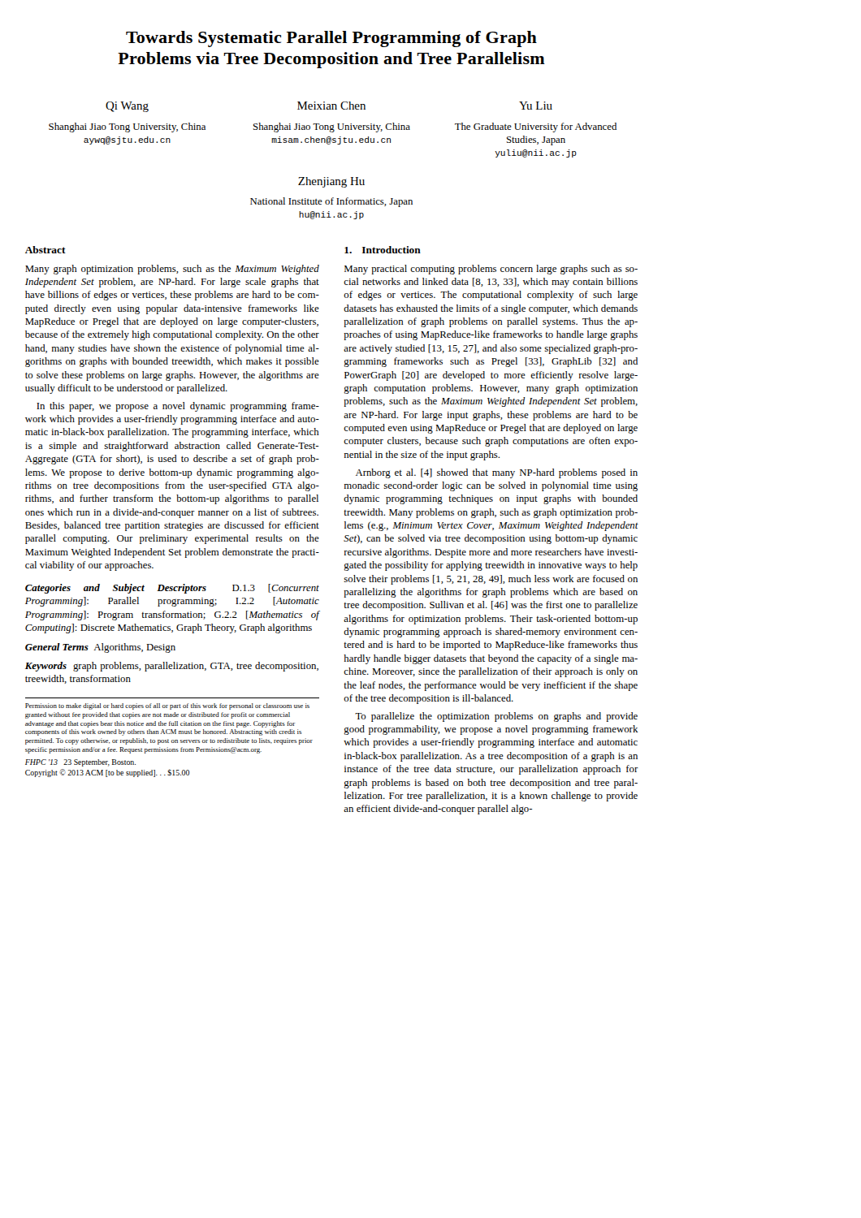Towards Systematic Parallel Programming of Graph
Problems via Tree Decomposition and Tree Parallelism
| Qi Wang Shanghai Jiao Tong University, China aywq@sjtu.edu.cn | Meixian Chen Shanghai Jiao Tong University, China misam.chen@sjtu.edu.cn | Yu Liu The Graduate University for Advanced Studies, Japan yuliu@nii.ac.jp |
Zhenjiang Hu National Institute of Informatics, Japan hu@nii.ac.jp
Abstract
Many graph optimization problems, such as the Maximum Weighted Independent Set problem, are NP-hard. For large scale graphs that have billions of edges or vertices, these problems are hard to be computed directly even using popular data-intensive frameworks like MapReduce or Pregel that are deployed on large computer-clusters, because of the extremely high computational complexity. On the other hand, many studies have shown the existence of polynomial time algorithms on graphs with bounded treewidth, which makes it possible to solve these problems on large graphs. However, the algorithms are usually difficult to be understood or parallelized.
In this paper, we propose a novel dynamic programming framework which provides a user-friendly programming interface and automatic in-black-box parallelization. The programming interface, which is a simple and straightforward abstraction called Generate-Test-Aggregate (GTA for short), is used to describe a set of graph problems. We propose to derive bottom-up dynamic programming algorithms on tree decompositions from the user-specified GTA algorithms, and further transform the bottom-up algorithms to parallel ones which run in a divide-and-conquer manner on a list of subtrees. Besides, balanced tree partition strategies are discussed for efficient parallel computing. Our preliminary experimental results on the Maximum Weighted Independent Set problem demonstrate the practical viability of our approaches.
Categories and Subject Descriptors D.1.3 [Concurrent Programming]: Parallel programming; I.2.2 [Automatic Programming]: Program transformation; G.2.2 [Mathematics of Computing]: Discrete Mathematics, Graph Theory, Graph algorithms
General Terms Algorithms, Design
Keywords graph problems, parallelization, GTA, tree decomposition, treewidth, transformation
Permission to make digital or hard copies of all or part of this work for personal or classroom use is granted without fee provided that copies are not made or distributed for profit or commercial advantage and that copies bear this notice and the full citation on the first page. Copyrights for components of this work owned by others than ACM must be honored. Abstracting with credit is permitted. To copy otherwise, or republish, to post on servers or to redistribute to lists, requires prior specific permission and/or a fee. Request permissions from Permissions@acm.org.
FHPC '13 23 September, Boston.
Copyright © 2013 ACM [to be supplied]. . . $15.00
1. Introduction
Many practical computing problems concern large graphs such as social networks and linked data [8, 13, 33], which may contain billions of edges or vertices. The computational complexity of such large datasets has exhausted the limits of a single computer, which demands parallelization of graph problems on parallel systems. Thus the approaches of using MapReduce-like frameworks to handle large graphs are actively studied [13, 15, 27], and also some specialized graph-programming frameworks such as Pregel [33], GraphLib [32] and PowerGraph [20] are developed to more efficiently resolve large-graph computation problems. However, many graph optimization problems, such as the Maximum Weighted Independent Set problem, are NP-hard. For large input graphs, these problems are hard to be computed even using MapReduce or Pregel that are deployed on large computer clusters, because such graph computations are often exponential in the size of the input graphs.
Arnborg et al. [4] showed that many NP-hard problems posed in monadic second-order logic can be solved in polynomial time using dynamic programming techniques on input graphs with bounded treewidth. Many problems on graph, such as graph optimization problems (e.g., Minimum Vertex Cover, Maximum Weighted Independent Set), can be solved via tree decomposition using bottom-up dynamic recursive algorithms. Despite more and more researchers have investigated the possibility for applying treewidth in innovative ways to help solve their problems [1, 5, 21, 28, 49], much less work are focused on parallelizing the algorithms for graph problems which are based on tree decomposition. Sullivan et al. [46] was the first one to parallelize algorithms for optimization problems. Their task-oriented bottom-up dynamic programming approach is shared-memory environment centered and is hard to be imported to MapReduce-like frameworks thus hardly handle bigger datasets that beyond the capacity of a single machine. Moreover, since the parallelization of their approach is only on the leaf nodes, the performance would be very inefficient if the shape of the tree decomposition is ill-balanced.
To parallelize the optimization problems on graphs and provide good programmability, we propose a novel programming framework which provides a user-friendly programming interface and automatic in-black-box parallelization. As a tree decomposition of a graph is an instance of the tree data structure, our parallelization approach for graph problems is based on both tree decomposition and tree parallelization. For tree parallelization, it is a known challenge to provide an efficient divide-and-conquer parallel algo-